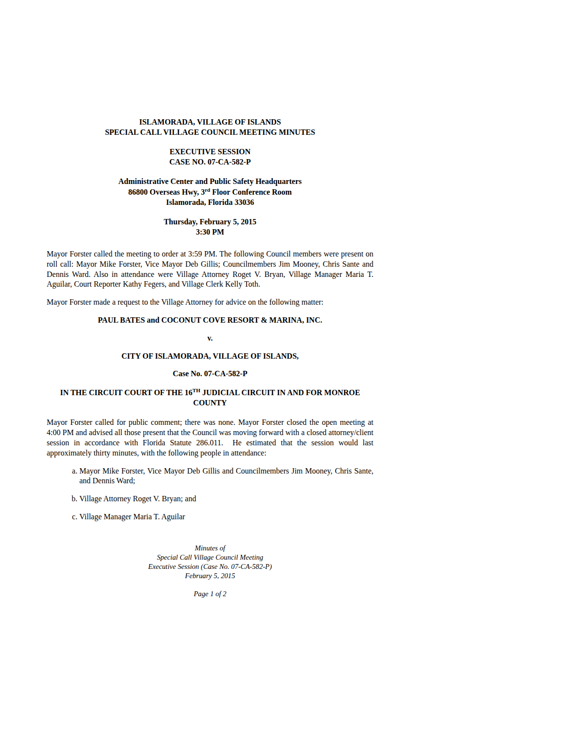ISLAMORADA, VILLAGE OF ISLANDS
SPECIAL CALL VILLAGE COUNCIL MEETING MINUTES
EXECUTIVE SESSION
CASE NO. 07-CA-582-P
Administrative Center and Public Safety Headquarters
86800 Overseas Hwy, 3rd Floor Conference Room
Islamorada, Florida 33036
Thursday, February 5, 2015
3:30 PM
Mayor Forster called the meeting to order at 3:59 PM. The following Council members were present on roll call: Mayor Mike Forster, Vice Mayor Deb Gillis; Councilmembers Jim Mooney, Chris Sante and Dennis Ward. Also in attendance were Village Attorney Roget V. Bryan, Village Manager Maria T. Aguilar, Court Reporter Kathy Fegers, and Village Clerk Kelly Toth.
Mayor Forster made a request to the Village Attorney for advice on the following matter:
PAUL BATES and COCONUT COVE RESORT & MARINA, INC.
v.
CITY OF ISLAMORADA, VILLAGE OF ISLANDS,
Case No. 07-CA-582-P
IN THE CIRCUIT COURT OF THE 16TH JUDICIAL CIRCUIT IN AND FOR MONROE COUNTY
Mayor Forster called for public comment; there was none. Mayor Forster closed the open meeting at 4:00 PM and advised all those present that the Council was moving forward with a closed attorney/client session in accordance with Florida Statute 286.011. He estimated that the session would last approximately thirty minutes, with the following people in attendance:
Mayor Mike Forster, Vice Mayor Deb Gillis and Councilmembers Jim Mooney, Chris Sante, and Dennis Ward;
Village Attorney Roget V. Bryan; and
Village Manager Maria T. Aguilar
Minutes of
Special Call Village Council Meeting
Executive Session (Case No. 07-CA-582-P)
February 5, 2015
Page 1 of 2